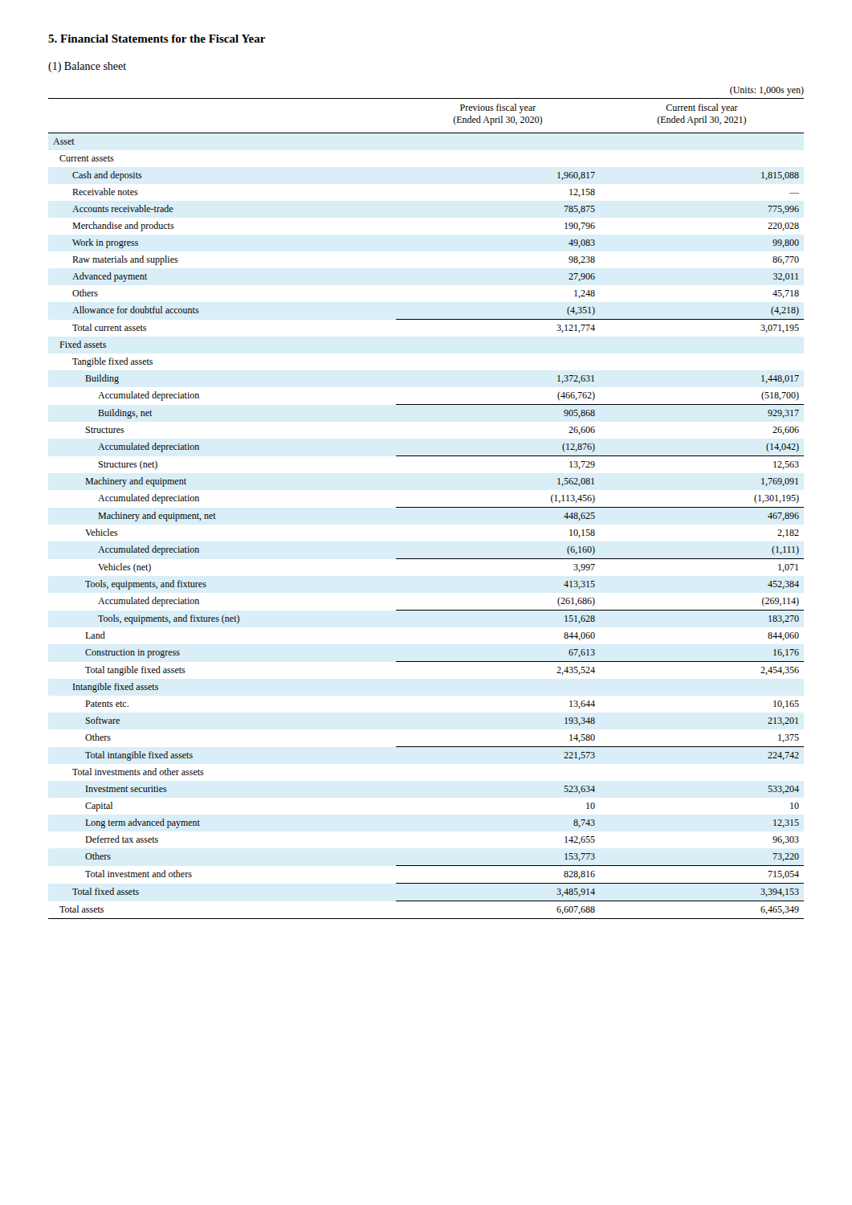5. Financial Statements for the Fiscal Year
(1) Balance sheet
(Units: 1,000s yen)
| | Previous fiscal year (Ended April 30, 2020) | Current fiscal year (Ended April 30, 2021) |
| --- | --- | --- |
| Asset | | |
| Current assets | | |
| Cash and deposits | 1,960,817 | 1,815,088 |
| Receivable notes | 12,158 | — |
| Accounts receivable-trade | 785,875 | 775,996 |
| Merchandise and products | 190,796 | 220,028 |
| Work in progress | 49,083 | 99,800 |
| Raw materials and supplies | 98,238 | 86,770 |
| Advanced payment | 27,906 | 32,011 |
| Others | 1,248 | 45,718 |
| Allowance for doubtful accounts | (4,351) | (4,218) |
| Total current assets | 3,121,774 | 3,071,195 |
| Fixed assets | | |
| Tangible fixed assets | | |
| Building | 1,372,631 | 1,448,017 |
| Accumulated depreciation | (466,762) | (518,700) |
| Buildings, net | 905,868 | 929,317 |
| Structures | 26,606 | 26,606 |
| Accumulated depreciation | (12,876) | (14,042) |
| Structures (net) | 13,729 | 12,563 |
| Machinery and equipment | 1,562,081 | 1,769,091 |
| Accumulated depreciation | (1,113,456) | (1,301,195) |
| Machinery and equipment, net | 448,625 | 467,896 |
| Vehicles | 10,158 | 2,182 |
| Accumulated depreciation | (6,160) | (1,111) |
| Vehicles (net) | 3,997 | 1,071 |
| Tools, equipments, and fixtures | 413,315 | 452,384 |
| Accumulated depreciation | (261,686) | (269,114) |
| Tools, equipments, and fixtures (net) | 151,628 | 183,270 |
| Land | 844,060 | 844,060 |
| Construction in progress | 67,613 | 16,176 |
| Total tangible fixed assets | 2,435,524 | 2,454,356 |
| Intangible fixed assets | | |
| Patents etc. | 13,644 | 10,165 |
| Software | 193,348 | 213,201 |
| Others | 14,580 | 1,375 |
| Total intangible fixed assets | 221,573 | 224,742 |
| Total investments and other assets | | |
| Investment securities | 523,634 | 533,204 |
| Capital | 10 | 10 |
| Long term advanced payment | 8,743 | 12,315 |
| Deferred tax assets | 142,655 | 96,303 |
| Others | 153,773 | 73,220 |
| Total investment and others | 828,816 | 715,054 |
| Total fixed assets | 3,485,914 | 3,394,153 |
| Total assets | 6,607,688 | 6,465,349 |